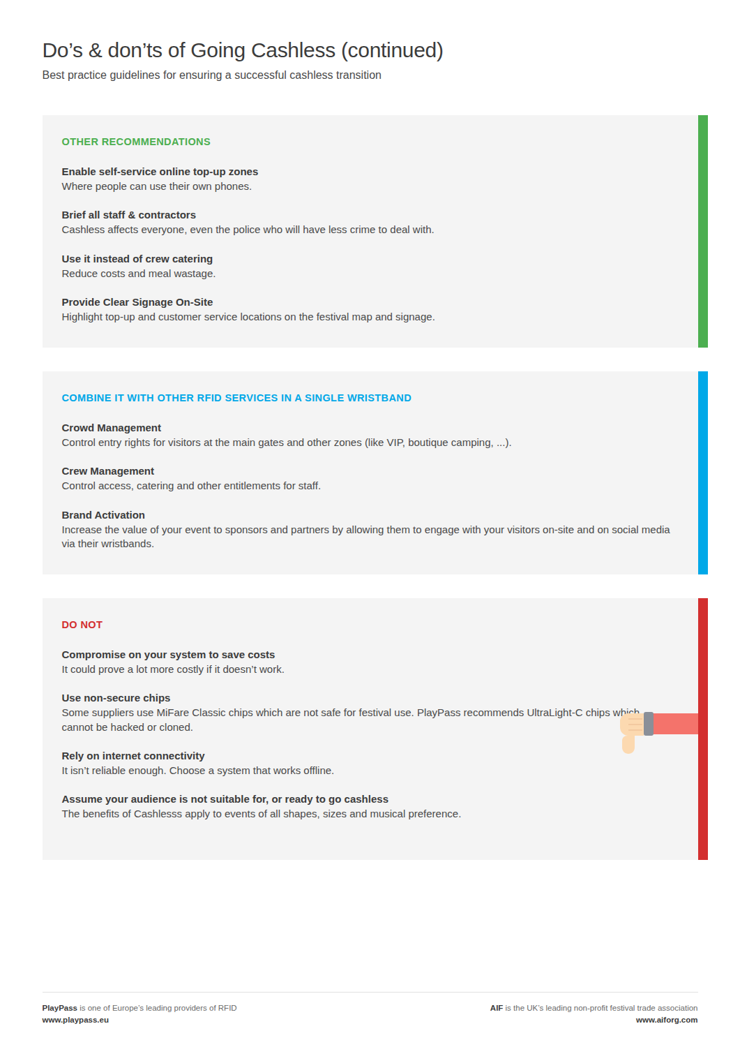Do’s & don’ts of Going Cashless (continued)
Best practice guidelines for ensuring a successful cashless transition
Other Recommendations
Enable self-service online top-up zones
Where people can use their own phones.
Brief all staff & contractors
Cashless affects everyone, even the police who will have less crime to deal with.
Use it instead of crew catering
Reduce costs and meal wastage.
Provide Clear Signage On-Site
Highlight top-up and customer service locations on the festival map and signage.
Combine it with other RFID services in a single wristband
Crowd Management
Control entry rights for visitors at the main gates and other zones (like VIP, boutique camping, ...).
Crew Management
Control access, catering and other entitlements for staff.
Brand Activation
Increase the value of your event to sponsors and partners by allowing them to engage with your visitors on-site and on social media via their wristbands.
Do Not
Compromise on your system to save costs
It could prove a lot more costly if it doesn’t work.
Use non-secure chips
Some suppliers use MiFare Classic chips which are not safe for festival use. PlayPass recommends UltraLight-C chips which cannot be hacked or cloned.
Rely on internet connectivity
It isn’t reliable enough. Choose a system that works offline.
Assume your audience is not suitable for, or ready to go cashless
The benefits of Cashlesss apply to events of all shapes, sizes and musical preference.
PlayPass is one of Europe’s leading providers of RFID
www.playpass.eu
AIF is the UK’s leading non-profit festival trade association
www.aiforg.com